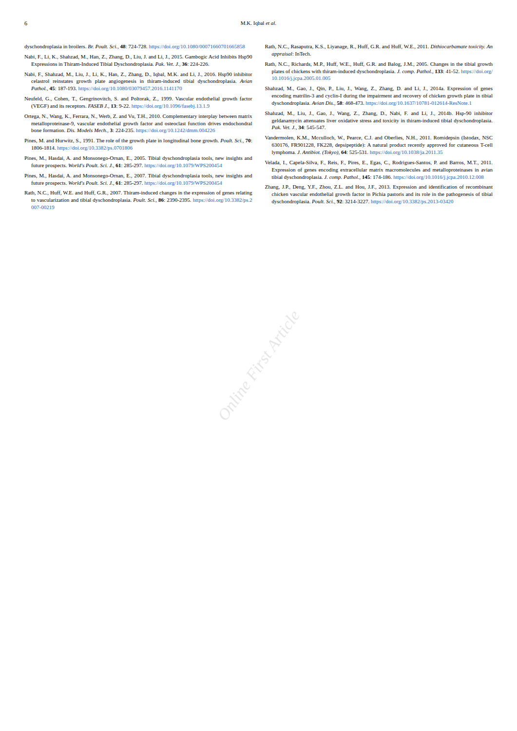Online First Article
6
M.K. Iqbal et al.
dyschondroplasia in broilers. Br. Poult. Sci., 48: 724-728. https://doi.org/10.1080/00071660701665858
Nabi, F., Li, K., Shahzad, M., Han, Z., Zhang, D., Liu, J. and Li, J., 2015. Gambogic Acid Inhibits Hsp90 Expressions in Thiram-Induced Tibial Dyschondroplasia. Pak. Vet. J., 36: 224-226.
Nabi, F., Shahzad, M., Liu, J., Li, K., Han, Z., Zhang, D., Iqbal, M.K. and Li, J., 2016. Hsp90 inhibitor celastrol reinstates growth plate angiogenesis in thiram-induced tibial dyschondroplasia. Avian Pathol., 45: 187-193. https://doi.org/10.1080/03079457.2016.1141170
Neufeld, G., Cohen, T., Gengrinovitch, S. and Poltorak, Z., 1999. Vascular endothelial growth factor (VEGF) and its receptors. FASEB J., 13: 9-22. https://doi.org/10.1096/fasebj.13.1.9
Ortega, N., Wang, K., Ferrara, N., Werb, Z. and Vu, T.H., 2010. Complementary interplay between matrix metalloproteinase-9, vascular endothelial growth factor and osteoclast function drives endochondral bone formation. Dis. Models Mech., 3: 224-235. https://doi.org/10.1242/dmm.004226
Pines, M. and Hurwitz, S., 1991. The role of the growth plate in longitudinal bone growth. Poult. Sci., 70: 1806-1814. https://doi.org/10.3382/ps.0701806
Pines, M., Hasdai, A. and Monsonego-Ornan, E., 2005. Tibial dyschondroplasia tools, new insights and future prospects. World's Poult. Sci. J., 61: 285-297. https://doi.org/10.1079/WPS200454
Pines, M., Hasdai, A. and Monsonego-Ornan, E., 2007. Tibial dyschondroplasia tools, new insights and future prospects. World's Poult. Sci. J., 61: 285-297. https://doi.org/10.1079/WPS200454
Rath, N.C., Huff, W.E. and Huff, G.R., 2007. Thiram-induced changes in the expression of genes relating to vascularization and tibial dyschondroplasia. Poult. Sci., 86: 2390-2395. https://doi.org/10.3382/ps.2007-00219
Rath, N.C., Rasaputra, K.S., Liyanage, R., Huff, G.R. and Huff, W.E., 2011. Dithiocarbamate toxicity. An appraisal: InTech.
Rath, N.C., Richards, M.P., Huff, W.E., Huff, G.R. and Balog, J.M., 2005. Changes in the tibial growth plates of chickens with thiram-induced dyschondroplasia. J. comp. Pathol., 133: 41-52. https://doi.org/10.1016/j.jcpa.2005.01.005
Shahzad, M., Gao, J., Qin, P., Liu, J., Wang, Z., Zhang, D. and Li, J., 2014a. Expression of genes encoding matrilin-3 and cyclin-I during the impairment and recovery of chicken growth plate in tibial dyschondroplasia. Avian Dis., 58: 468-473. https://doi.org/10.1637/10781-012614-ResNote.1
Shahzad, M., Liu, J., Gao, J., Wang, Z., Zhang, D., Nabi, F. and Li, J., 2014b. Hsp-90 inhibitor geldanamycin attenuates liver oxidative stress and toxicity in thiram-induced tibial dyschondroplasia. Pak. Vet. J., 34: 545-547.
Vandermolen, K.M., Mcculloch, W., Pearce, C.J. and Oberlies, N.H., 2011. Romidepsin (Istodax, NSC 630176, FR901228, FK228, depsipeptide): A natural product recently approved for cutaneous T-cell lymphoma. J. Antibiot. (Tokyo), 64: 525-531. https://doi.org/10.1038/ja.2011.35
Velada, I., Capela-Silva, F., Reis, F., Pires, E., Egas, C., Rodrigues-Santos, P. and Barros, M.T., 2011. Expression of genes encoding extracellular matrix macromolecules and metalloproteinases in avian tibial dyschondroplasia. J. comp. Pathol., 145: 174-186. https://doi.org/10.1016/j.jcpa.2010.12.008
Zhang, J.P., Deng, Y.F., Zhou, Z.L. and Hou, J.F., 2013. Expression and identification of recombinant chicken vascular endothelial growth factor in Pichia pastoris and its role in the pathogenesis of tibial dyschondroplasia. Poult. Sci., 92: 3214-3227. https://doi.org/10.3382/ps.2013-03420